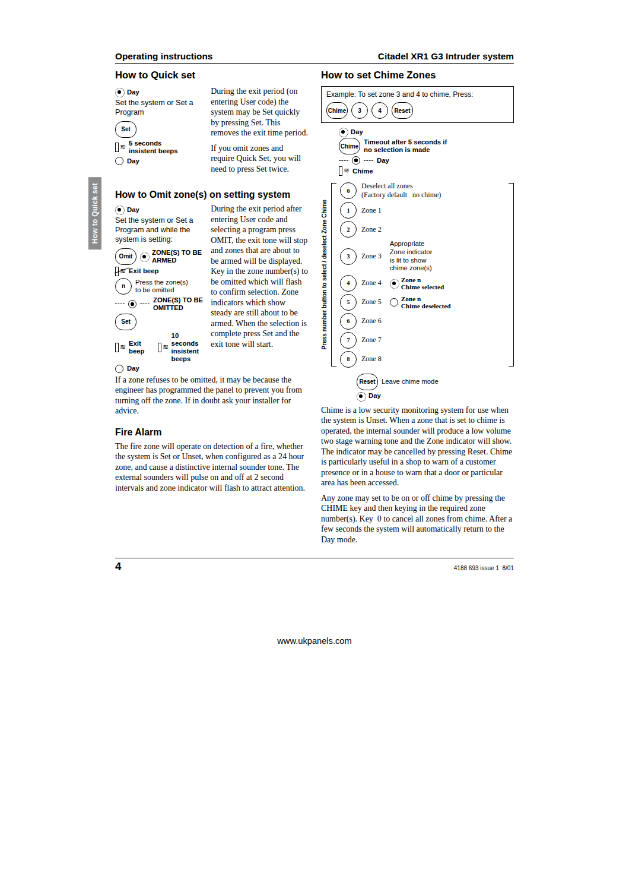How to Quick set
Operating instructions Citadel XR1 G3 Intruder system
How to Quick set
Day
Set the system or Set a Program
Set
≋ 5 seconds
insistent beeps
Day
During the exit period (on entering User code) the system may be Set quickly by pressing Set. This removes the exit time period.
If you omit zones and require Quick Set, you will need to press Set twice.
How to Omit zone(s) on setting system
Day
Set the system or Set a Program and while the system is setting:
Omit ZONE(S) TO BE ARMED
≋ Exit beep
n Press the zone(s)
to be omitted
ZONE(S) TO BE OMITTED
Set
≋ Exit beep ≋ 10 seconds
insistent beeps
Day
During the exit period after entering User code and selecting a program press OMIT, the exit tone will stop and zones that are about to be armed will be displayed. Key in the zone number(s) to be omitted which will flash to confirm selection. Zone indicators which show steady are still about to be armed. When the selection is complete press Set and the exit tone will start.
If a zone refuses to be omitted, it may be because the engineer has programmed the panel to prevent you from turning off the zone. If in doubt ask your installer for advice.
Fire Alarm
The fire zone will operate on detection of a fire, whether the system is Set or Unset, when configured as a 24 hour zone, and cause a distinctive internal sounder tone. The external sounders will pulse on and off at 2 second intervals and zone indicator will flash to attract attention.
How to set Chime Zones
Example: To set zone 3 and 4 to chime, Press:
Chime 3 4 Reset
Day
Chime Timeout after 5 seconds if
no selection is made
Day
≋ Chime
Press number button to select / deselect Zone Chime
0 Deselect all zones
(Factory default no chime)
1 Zone 1
2 Zone 2
3 Zone 3 Appropriate
Zone indicator
is lit to show
chime zone(s)
4 Zone 4 Zone n
Chime selected
5 Zone 5 Zone n
Chime deselected
6 Zone 6
7 Zone 7
8 Zone 8
Reset Leave chime mode
Day
Chime is a low security monitoring system for use when the system is Unset. When a zone that is set to chime is operated, the internal sounder will produce a low volume two stage warning tone and the Zone indicator will show. The indicator may be cancelled by pressing Reset. Chime is particularly useful in a shop to warn of a customer presence or in a house to warn that a door or particular area has been accessed.
Any zone may set to be on or off chime by pressing the CHIME key and then keying in the required zone number(s). Key 0 to cancel all zones from chime. After a few seconds the system will automatically return to the Day mode.
4 4188 693 issue 1 8/01
www.ukpanels.com